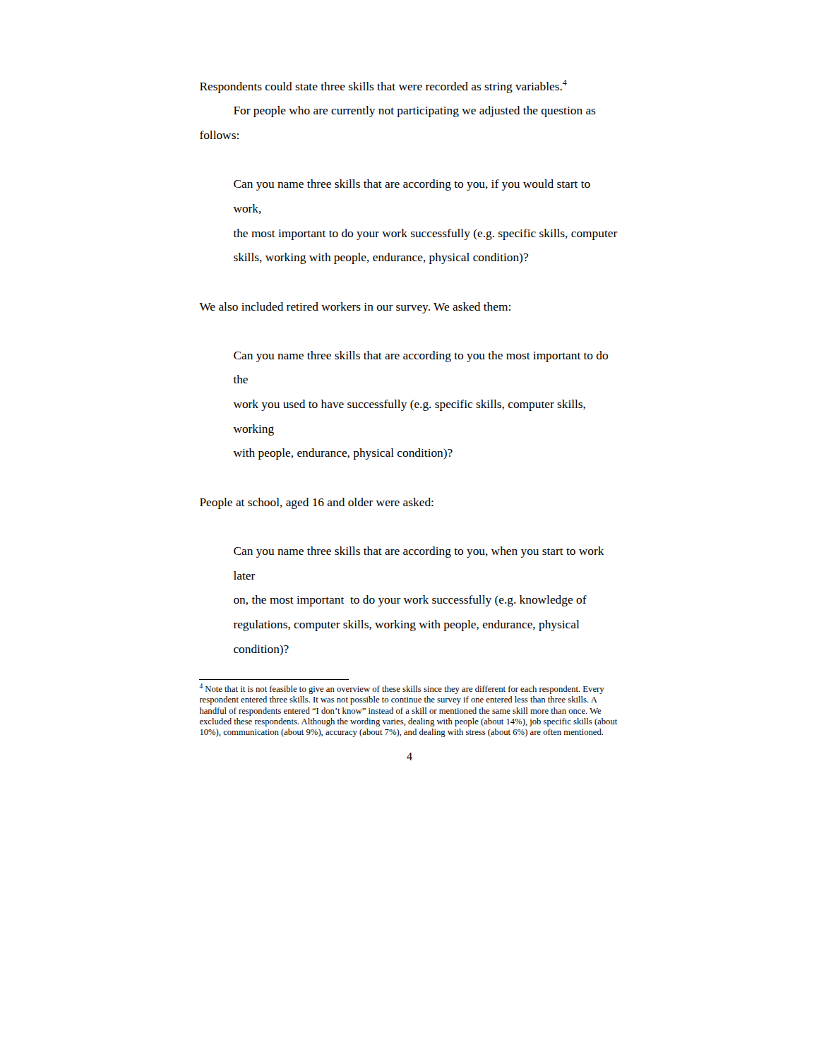Respondents could state three skills that were recorded as string variables.4
For people who are currently not participating we adjusted the question as
follows:
Can you name three skills that are according to you, if you would start to work,
the most important to do your work successfully (e.g. specific skills, computer
skills, working with people, endurance, physical condition)?
We also included retired workers in our survey. We asked them:
Can you name three skills that are according to you the most important to do the
work you used to have successfully (e.g. specific skills, computer skills, working
with people, endurance, physical condition)?
People at school, aged 16 and older were asked:
Can you name three skills that are according to you, when you start to work later
on, the most important to do your work successfully (e.g. knowledge of
regulations, computer skills, working with people, endurance, physical
condition)?
4 Note that it is not feasible to give an overview of these skills since they are different for each respondent. Every respondent entered three skills. It was not possible to continue the survey if one entered less than three skills. A handful of respondents entered “I don’t know” instead of a skill or mentioned the same skill more than once. We excluded these respondents. Although the wording varies, dealing with people (about 14%), job specific skills (about 10%), communication (about 9%), accuracy (about 7%), and dealing with stress (about 6%) are often mentioned.
4